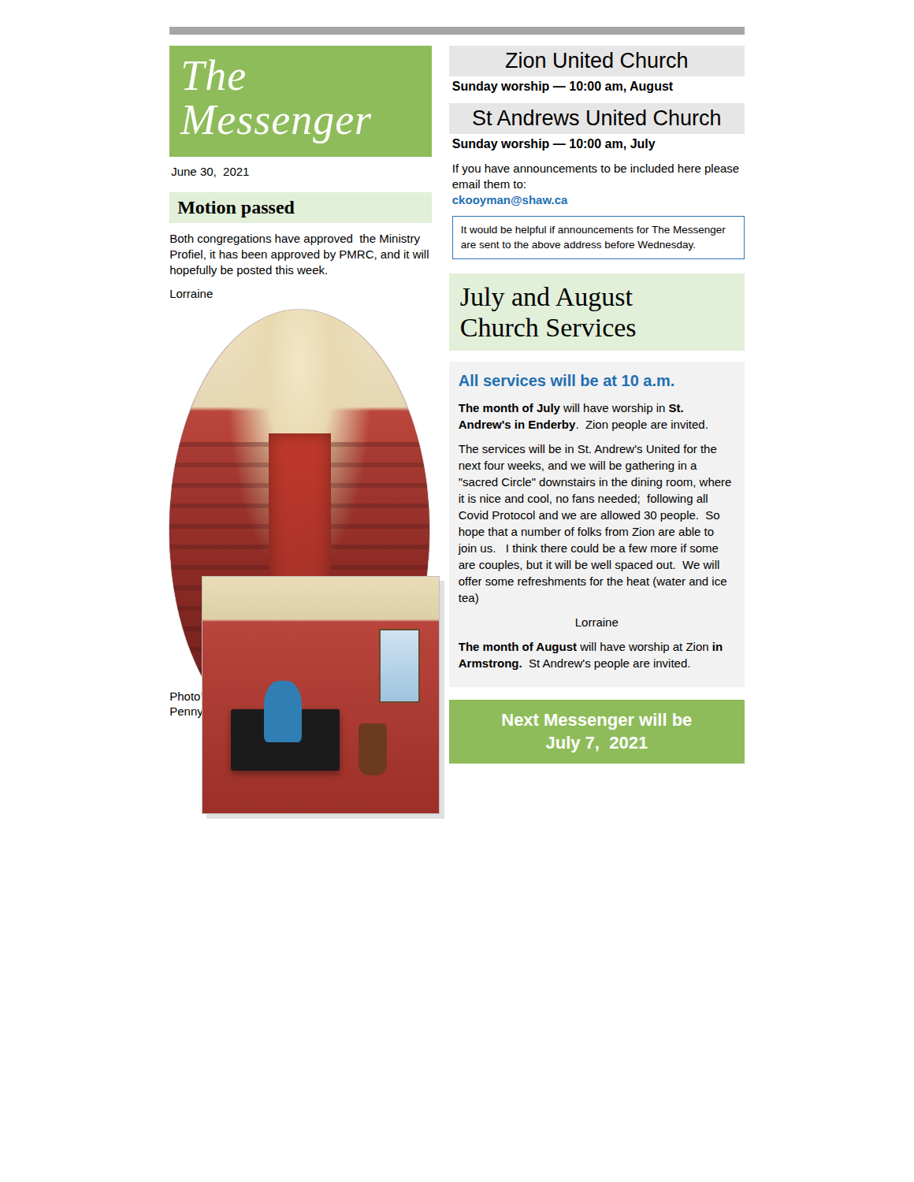The Messenger
June 30, 2021
Motion passed
Both congregations have approved the Ministry Profiel, it has been approved by PMRC, and it will hopefully be posted this week.
Lorraine
Zion United
Photo’s by
Penny
Zion United Church
Sunday worship — 10:00 am, August
St Andrews United Church
Sunday worship — 10:00 am, July
If you have announcements to be included here please email them to:
ckooyman@shaw.ca
It would be helpful if announcements for The Messenger are sent to the above address before Wednesday.
July and August
Church Services
All services will be at 10 a.m.
The month of July will have worship in St. Andrew's in Enderby. Zion people are invited.
The services will be in St. Andrew's United for the next four weeks, and we will be gathering in a "sacred Circle" downstairs in the dining room, where it is nice and cool, no fans needed; following all Covid Protocol and we are allowed 30 people. So hope that a number of folks from Zion are able to join us. I think there could be a few more if some are couples, but it will be well spaced out. We will offer some refreshments for the heat (water and ice tea)
Lorraine
The month of August will have worship at Zion in Armstrong. St Andrew's people are invited.
Next Messenger will be
July 7, 2021